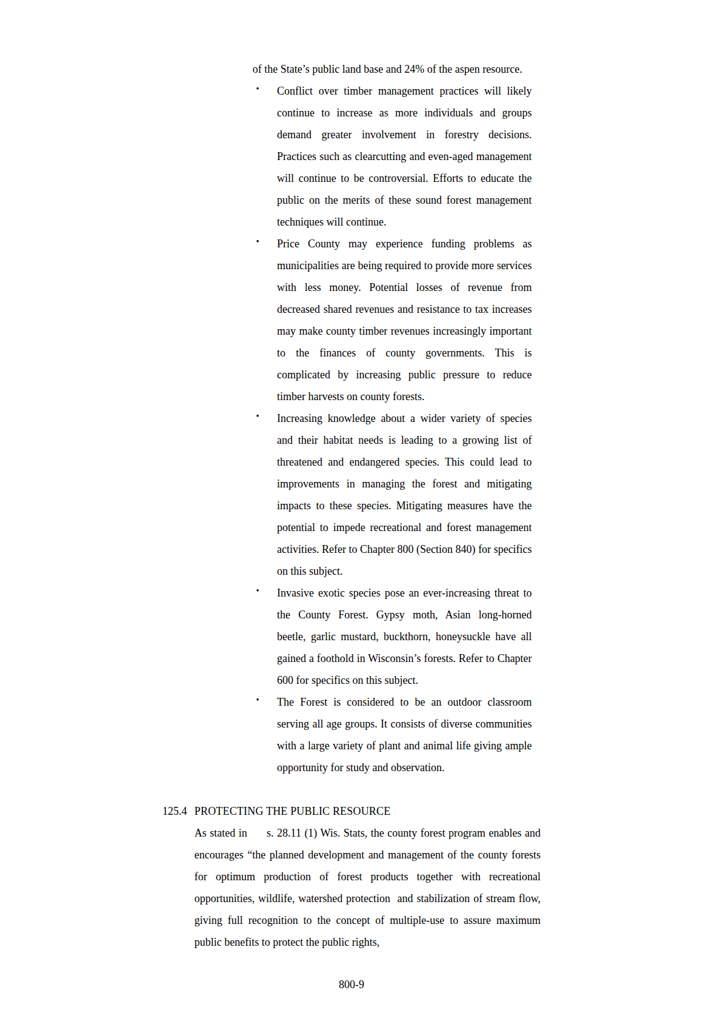of the State’s public land base and 24% of the aspen resource.
Conflict over timber management practices will likely continue to increase as more individuals and groups demand greater involvement in forestry decisions. Practices such as clearcutting and even-aged management will continue to be controversial. Efforts to educate the public on the merits of these sound forest management techniques will continue.
Price County may experience funding problems as municipalities are being required to provide more services with less money. Potential losses of revenue from decreased shared revenues and resistance to tax increases may make county timber revenues increasingly important to the finances of county governments. This is complicated by increasing public pressure to reduce timber harvests on county forests.
Increasing knowledge about a wider variety of species and their habitat needs is leading to a growing list of threatened and endangered species. This could lead to improvements in managing the forest and mitigating impacts to these species. Mitigating measures have the potential to impede recreational and forest management activities. Refer to Chapter 800 (Section 840) for specifics on this subject.
Invasive exotic species pose an ever-increasing threat to the County Forest. Gypsy moth, Asian long-horned beetle, garlic mustard, buckthorn, honeysuckle have all gained a foothold in Wisconsin’s forests. Refer to Chapter 600 for specifics on this subject.
The Forest is considered to be an outdoor classroom serving all age groups. It consists of diverse communities with a large variety of plant and animal life giving ample opportunity for study and observation.
125.4
Protecting the Public Resource
As stated in s. 28.11 (1) Wis. Stats, the county forest program enables and encourages “the planned development and management of the county forests for optimum production of forest products together with recreational opportunities, wildlife, watershed protection and stabilization of stream flow, giving full recognition to the concept of multiple-use to assure maximum public benefits to protect the public rights,
800-9